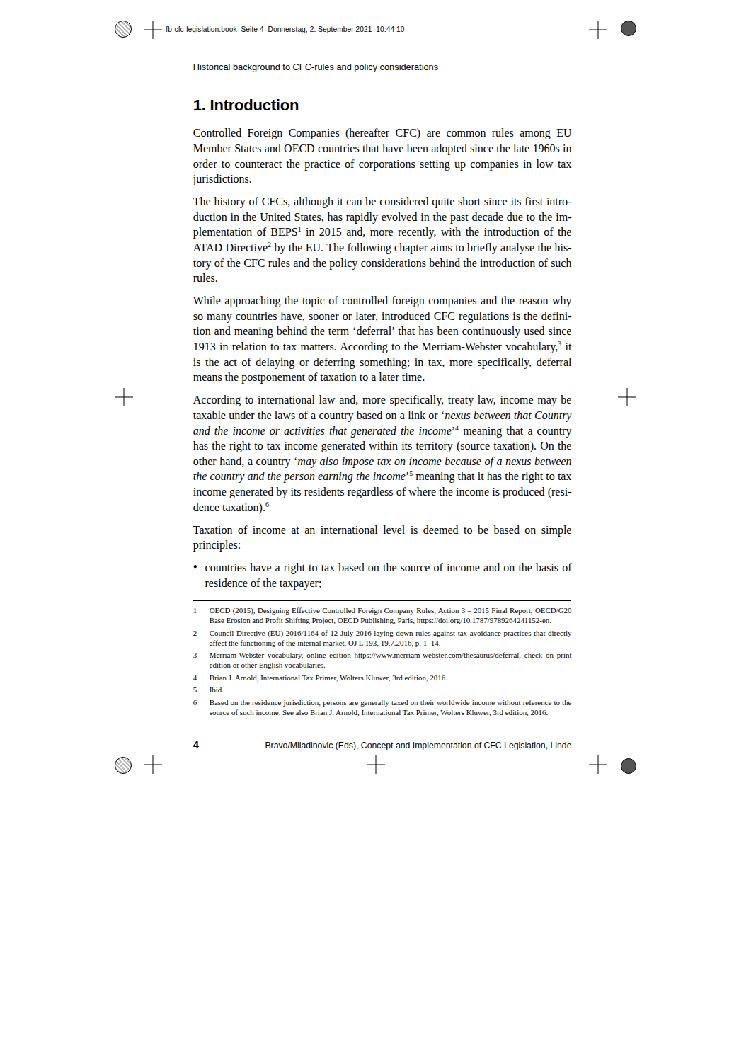fb-cfc-legislation.book Seite 4 Donnerstag, 2. September 2021 10:44 10
Historical background to CFC-rules and policy considerations
1. Introduction
Controlled Foreign Companies (hereafter CFC) are common rules among EU Member States and OECD countries that have been adopted since the late 1960s in order to counteract the practice of corporations setting up companies in low tax jurisdictions.
The history of CFCs, although it can be considered quite short since its first introduction in the United States, has rapidly evolved in the past decade due to the implementation of BEPS1 in 2015 and, more recently, with the introduction of the ATAD Directive2 by the EU. The following chapter aims to briefly analyse the history of the CFC rules and the policy considerations behind the introduction of such rules.
While approaching the topic of controlled foreign companies and the reason why so many countries have, sooner or later, introduced CFC regulations is the definition and meaning behind the term ‘deferral’ that has been continuously used since 1913 in relation to tax matters. According to the Merriam-Webster vocabulary,3 it is the act of delaying or deferring something; in tax, more specifically, deferral means the postponement of taxation to a later time.
According to international law and, more specifically, treaty law, income may be taxable under the laws of a country based on a link or ‘nexus between that Country and the income or activities that generated the income’4 meaning that a country has the right to tax income generated within its territory (source taxation). On the other hand, a country ‘may also impose tax on income because of a nexus between the country and the person earning the income’5 meaning that it has the right to tax income generated by its residents regardless of where the income is produced (residence taxation).6
Taxation of income at an international level is deemed to be based on simple principles:
countries have a right to tax based on the source of income and on the basis of residence of the taxpayer;
OECD (2015), Designing Effective Controlled Foreign Company Rules, Action 3 – 2015 Final Report, OECD/G20 Base Erosion and Profit Shifting Project, OECD Publishing, Paris, https://doi.org/10.1787/9789264241152-en.
Council Directive (EU) 2016/1164 of 12 July 2016 laying down rules against tax avoidance practices that directly affect the functioning of the internal market, OJ L 193, 19.7.2016, p. 1–14.
Merriam-Webster vocabulary, online edition https://www.merriam-webster.com/thesaurus/deferral, check on print edition or other English vocabularies.
Brian J. Arnold, International Tax Primer, Wolters Kluwer, 3rd edition, 2016.
Ibid.
Based on the residence jurisdiction, persons are generally taxed on their worldwide income without reference to the source of such income. See also Brian J. Arnold, International Tax Primer, Wolters Kluwer, 3rd edition, 2016.
4 Bravo/Miladinovic (Eds), Concept and Implementation of CFC Legislation, Linde